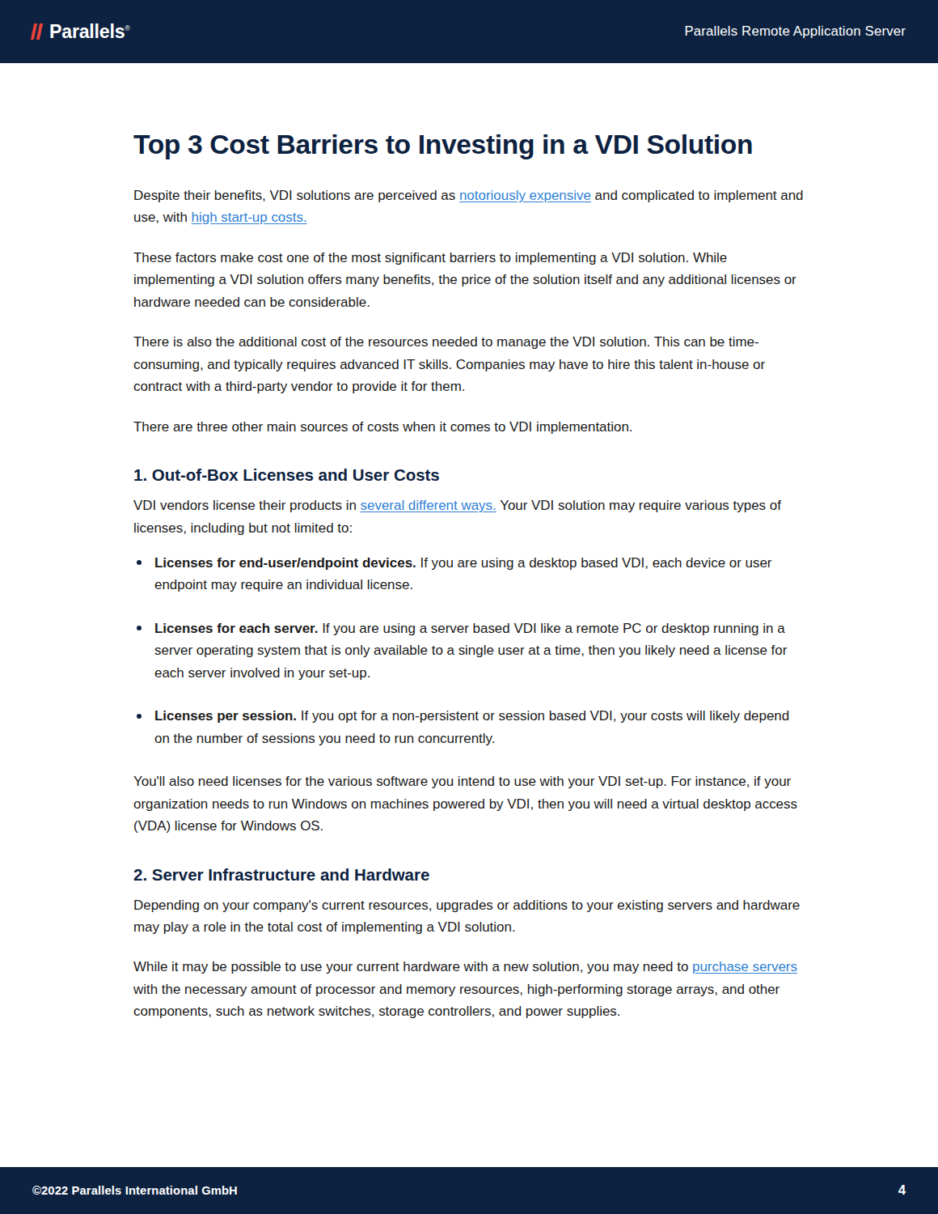Parallels®
Parallels Remote Application Server
Top 3 Cost Barriers to Investing in a VDI Solution
Despite their benefits, VDI solutions are perceived as notoriously expensive and complicated to implement and use, with high start-up costs.
These factors make cost one of the most significant barriers to implementing a VDI solution. While implementing a VDI solution offers many benefits, the price of the solution itself and any additional licenses or hardware needed can be considerable.
There is also the additional cost of the resources needed to manage the VDI solution. This can be time-consuming, and typically requires advanced IT skills. Companies may have to hire this talent in-house or contract with a third-party vendor to provide it for them.
There are three other main sources of costs when it comes to VDI implementation.
1. Out-of-Box Licenses and User Costs
VDI vendors license their products in several different ways. Your VDI solution may require various types of licenses, including but not limited to:
Licenses for end-user/endpoint devices. If you are using a desktop based VDI, each device or user endpoint may require an individual license.
Licenses for each server. If you are using a server based VDI like a remote PC or desktop running in a server operating system that is only available to a single user at a time, then you likely need a license for each server involved in your set-up.
Licenses per session. If you opt for a non-persistent or session based VDI, your costs will likely depend on the number of sessions you need to run concurrently.
You'll also need licenses for the various software you intend to use with your VDI set-up. For instance, if your organization needs to run Windows on machines powered by VDI, then you will need a virtual desktop access (VDA) license for Windows OS.
2. Server Infrastructure and Hardware
Depending on your company's current resources, upgrades or additions to your existing servers and hardware may play a role in the total cost of implementing a VDI solution.
While it may be possible to use your current hardware with a new solution, you may need to purchase servers with the necessary amount of processor and memory resources, high-performing storage arrays, and other components, such as network switches, storage controllers, and power supplies.
©2022 Parallels International GmbH
4